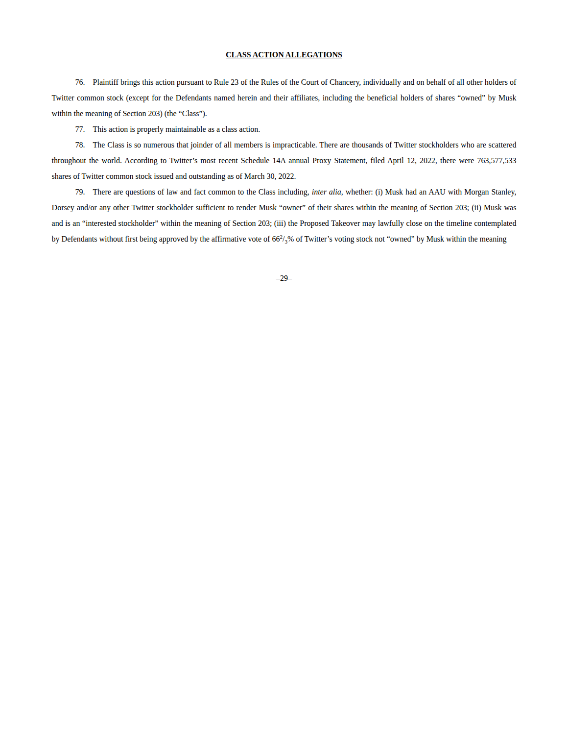CLASS ACTION ALLEGATIONS
76. Plaintiff brings this action pursuant to Rule 23 of the Rules of the Court of Chancery, individually and on behalf of all other holders of Twitter common stock (except for the Defendants named herein and their affiliates, including the beneficial holders of shares “owned” by Musk within the meaning of Section 203) (the “Class”).
77. This action is properly maintainable as a class action.
78. The Class is so numerous that joinder of all members is impracticable. There are thousands of Twitter stockholders who are scattered throughout the world. According to Twitter’s most recent Schedule 14A annual Proxy Statement, filed April 12, 2022, there were 763,577,533 shares of Twitter common stock issued and outstanding as of March 30, 2022.
79. There are questions of law and fact common to the Class including, inter alia, whether: (i) Musk had an AAU with Morgan Stanley, Dorsey and/or any other Twitter stockholder sufficient to render Musk “owner” of their shares within the meaning of Section 203; (ii) Musk was and is an “interested stockholder” within the meaning of Section 203; (iii) the Proposed Takeover may lawfully close on the timeline contemplated by Defendants without first being approved by the affirmative vote of 662/3% of Twitter’s voting stock not “owned” by Musk within the meaning
–29–